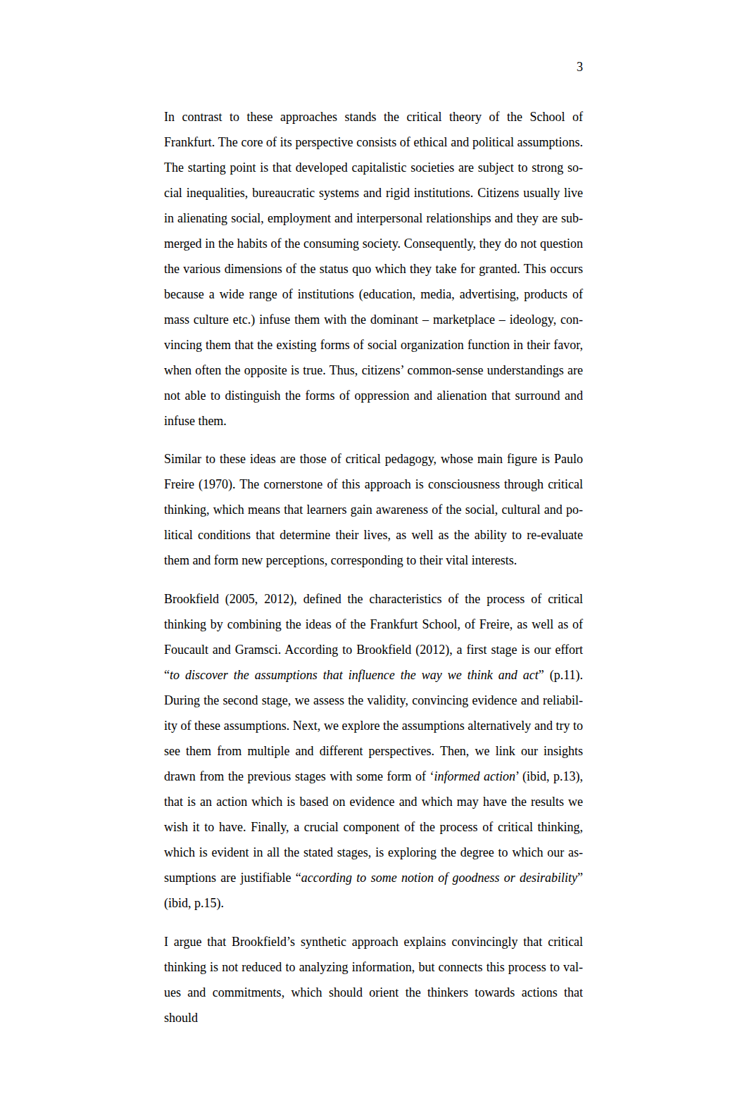3
In contrast to these approaches stands the critical theory of the School of Frankfurt. The core of its perspective consists of ethical and political assumptions. The starting point is that developed capitalistic societies are subject to strong social inequalities, bureaucratic systems and rigid institutions. Citizens usually live in alienating social, employment and interpersonal relationships and they are submerged in the habits of the consuming society. Consequently, they do not question the various dimensions of the status quo which they take for granted. This occurs because a wide range of institutions (education, media, advertising, products of mass culture etc.) infuse them with the dominant – marketplace – ideology, convincing them that the existing forms of social organization function in their favor, when often the opposite is true. Thus, citizens’ common-sense understandings are not able to distinguish the forms of oppression and alienation that surround and infuse them.
Similar to these ideas are those of critical pedagogy, whose main figure is Paulo Freire (1970). The cornerstone of this approach is consciousness through critical thinking, which means that learners gain awareness of the social, cultural and political conditions that determine their lives, as well as the ability to re-evaluate them and form new perceptions, corresponding to their vital interests.
Brookfield (2005, 2012), defined the characteristics of the process of critical thinking by combining the ideas of the Frankfurt School, of Freire, as well as of Foucault and Gramsci. According to Brookfield (2012), a first stage is our effort “to discover the assumptions that influence the way we think and act” (p.11). During the second stage, we assess the validity, convincing evidence and reliability of these assumptions. Next, we explore the assumptions alternatively and try to see them from multiple and different perspectives. Then, we link our insights drawn from the previous stages with some form of ‘informed action’ (ibid, p.13), that is an action which is based on evidence and which may have the results we wish it to have. Finally, a crucial component of the process of critical thinking, which is evident in all the stated stages, is exploring the degree to which our assumptions are justifiable “according to some notion of goodness or desirability” (ibid, p.15).
I argue that Brookfield’s synthetic approach explains convincingly that critical thinking is not reduced to analyzing information, but connects this process to values and commitments, which should orient the thinkers towards actions that should